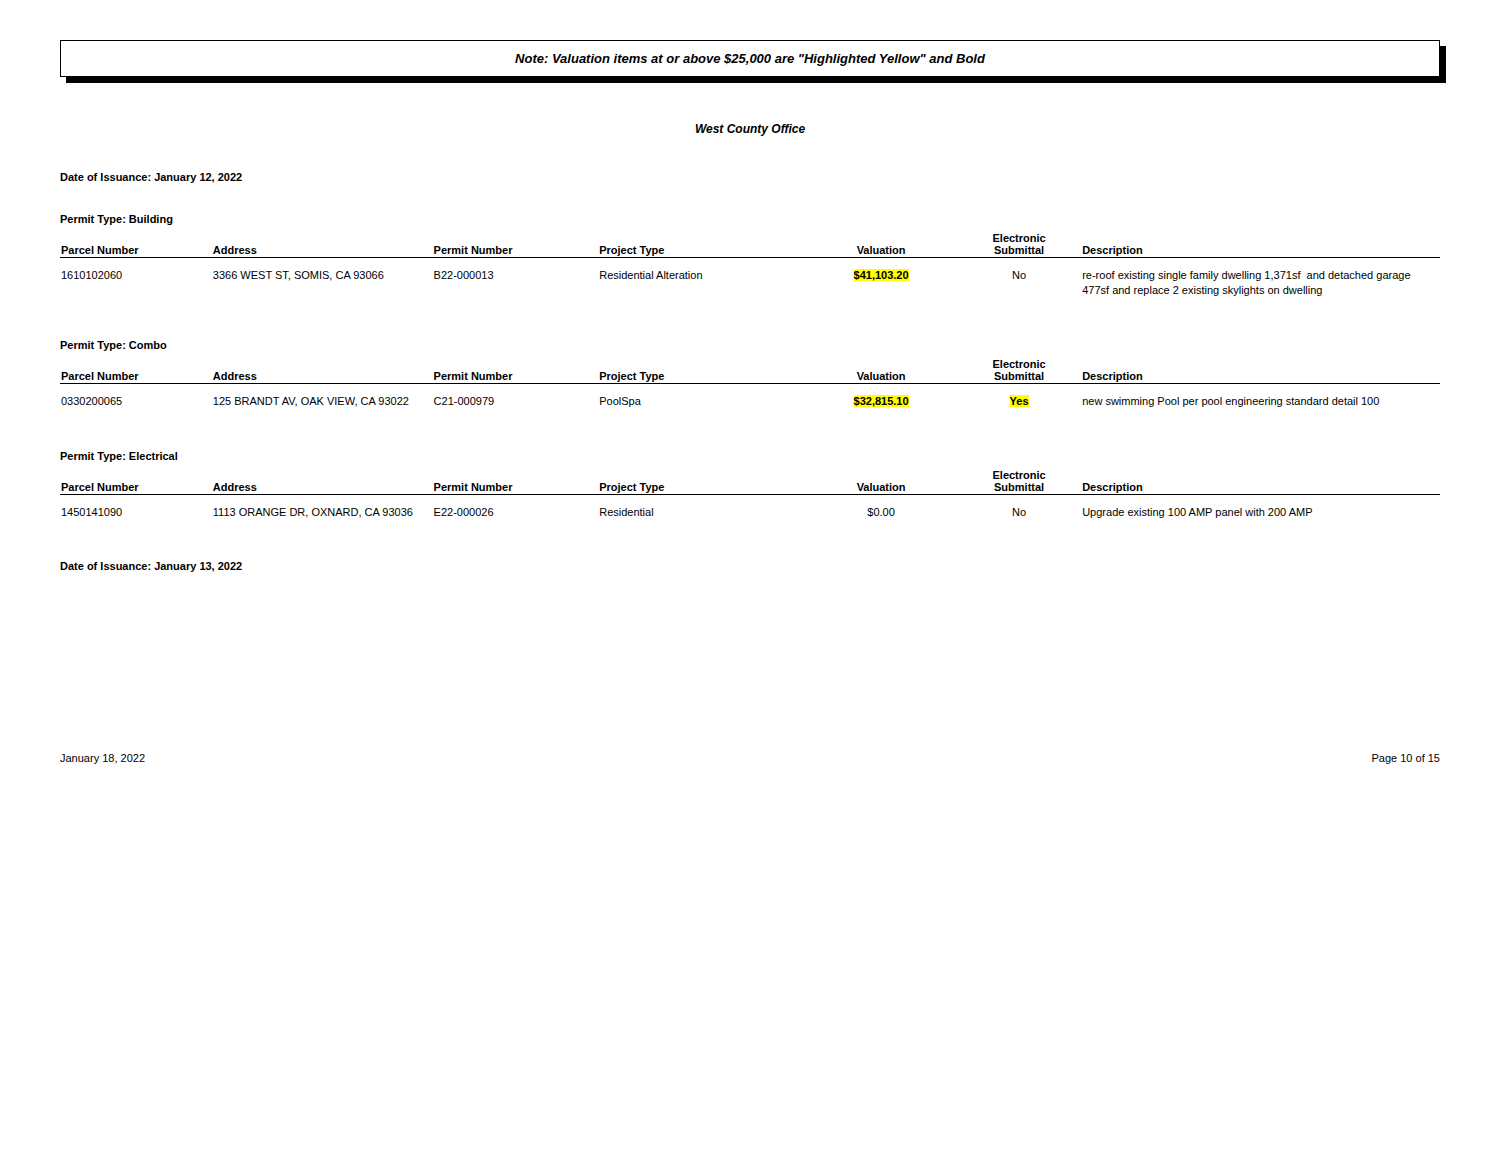Note: Valuation items at or above $25,000 are "Highlighted Yellow" and Bold
West County Office
Date of Issuance: January 12, 2022
Permit Type: Building
| Parcel Number | Address | Permit Number | Project Type | Valuation | Electronic Submittal | Description |
| --- | --- | --- | --- | --- | --- | --- |
| 1610102060 | 3366 WEST ST, SOMIS, CA 93066 | B22-000013 | Residential Alteration | $41,103.20 | No | re-roof existing single family dwelling 1,371sf and detached garage 477sf and replace 2 existing skylights on dwelling |
Permit Type: Combo
| Parcel Number | Address | Permit Number | Project Type | Valuation | Electronic Submittal | Description |
| --- | --- | --- | --- | --- | --- | --- |
| 0330200065 | 125 BRANDT AV, OAK VIEW, CA 93022 | C21-000979 | PoolSpa | $32,815.10 | Yes | new swimming Pool per pool engineering standard detail 100 |
Permit Type: Electrical
| Parcel Number | Address | Permit Number | Project Type | Valuation | Electronic Submittal | Description |
| --- | --- | --- | --- | --- | --- | --- |
| 1450141090 | 1113 ORANGE DR, OXNARD, CA 93036 | E22-000026 | Residential | $0.00 | No | Upgrade existing 100 AMP panel with 200 AMP |
Date of Issuance: January 13, 2022
January 18, 2022 Page 10 of 15